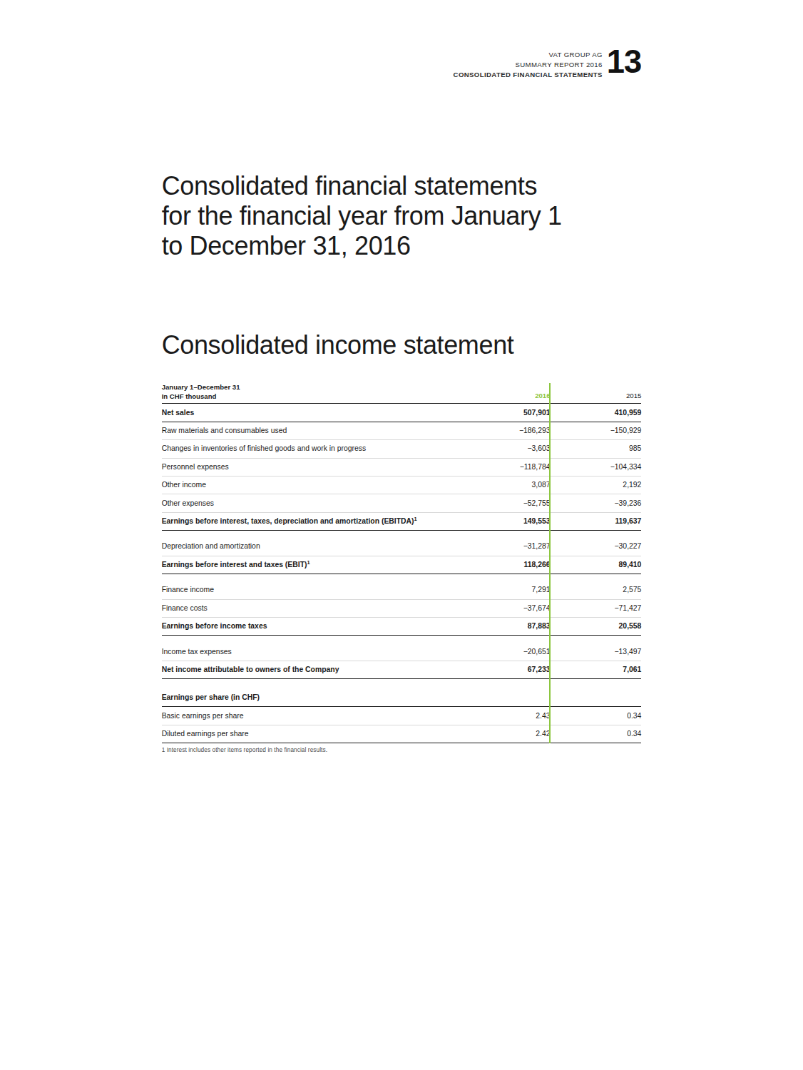VAT GROUP AG
SUMMARY REPORT 2016
CONSOLIDATED FINANCIAL STATEMENTS
13
Consolidated financial statements for the financial year from January 1 to December 31, 2016
Consolidated income statement
| January 1–December 31 In CHF thousand | 2016 | 2015 |
| --- | --- | --- |
| Net sales | 507,901 | 410,959 |
| Raw materials and consumables used | −186,293 | −150,929 |
| Changes in inventories of finished goods and work in progress | −3,603 | 985 |
| Personnel expenses | −118,784 | −104,334 |
| Other income | 3,087 | 2,192 |
| Other expenses | −52,755 | −39,236 |
| Earnings before interest, taxes, depreciation and amortization (EBITDA) 1 | 149,553 | 119,637 |
| Depreciation and amortization | −31,287 | −30,227 |
| Earnings before interest and taxes (EBIT) 1 | 118,266 | 89,410 |
| Finance income | 7,291 | 2,575 |
| Finance costs | −37,674 | −71,427 |
| Earnings before income taxes | 87,883 | 20,558 |
| Income tax expenses | −20,651 | −13,497 |
| Net income attributable to owners of the Company | 67,233 | 7,061 |
| Earnings per share (in CHF) | | |
| Basic earnings per share | 2.43 | 0.34 |
| Diluted earnings per share | 2.42 | 0.34 |
1 Interest includes other items reported in the financial results.